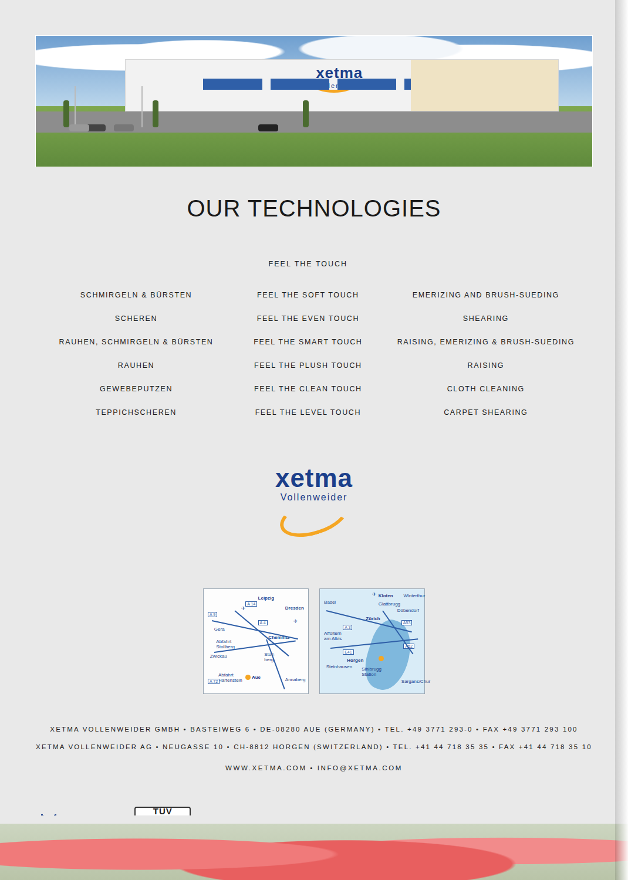xetmaVollenweider
Our Technologies
| | Feel the touch | |
| Schmirgeln & Bürsten | Feel the soft touch | Emerizing and Brush-Sueding |
| Scheren | Feel the even touch | Shearing |
| Rauhen, Schmirgeln & Bürsten | Feel the smart touch | Raising, Emerizing & Brush-Sueding |
| Rauhen | Feel the plush touch | Raising |
| Gewebeputzen | Feel the clean touch | Cloth Cleaning |
| Teppichscheren | Feel the level touch | Carpet Shearing |
xetma
Vollenweider
Leipzig Dresden Gera Chemnitz Zwickau Stoll-
berg Abfahrt
Stollberg Abfahrt
Hartenstein Annaberg Aue A 9 A 14 A 4 A 72 ✈ ✈
Basel Kloten Glattbrugg Winterthur Dübendorf Zürich Affoltern
am Albis Steinhausen Sihlbrugg
Station Sargans/Chur Horgen A 3 A53 A52 E41 ✈
Xetma Vollenweider GmbH • Basteiweg 6 • DE-08280 Aue (Germany) • Tel. +49 3771 293-0 • Fax +49 3771 293 100
Xetma Vollenweider AG • Neugasse 10 • CH-8812 Horgen (Switzerland) • Tel. +41 44 718 35 35 • Fax +41 44 718 35 10
www.xetma.com • info@xetma.com
SWISSMEM
TÜV
CERT
DIN EN ISO 9001: 2000
Zertifikat: 09 100 95210
VDMA